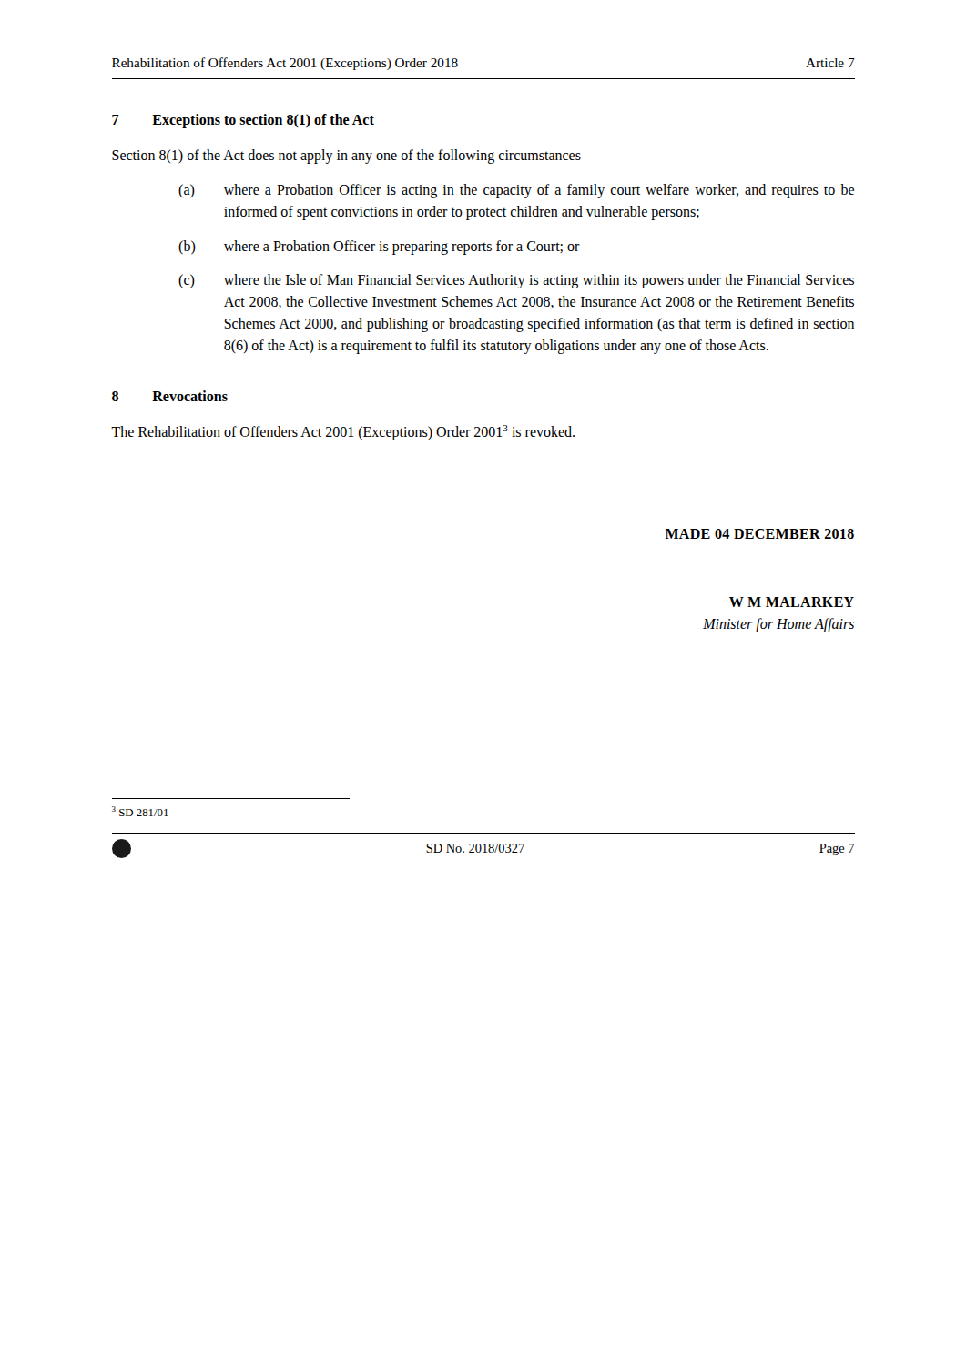Rehabilitation of Offenders Act 2001 (Exceptions) Order 2018 Article 7
7 Exceptions to section 8(1) of the Act
Section 8(1) of the Act does not apply in any one of the following circumstances—
(a) where a Probation Officer is acting in the capacity of a family court welfare worker, and requires to be informed of spent convictions in order to protect children and vulnerable persons;
(b) where a Probation Officer is preparing reports for a Court; or
(c) where the Isle of Man Financial Services Authority is acting within its powers under the Financial Services Act 2008, the Collective Investment Schemes Act 2008, the Insurance Act 2008 or the Retirement Benefits Schemes Act 2000, and publishing or broadcasting specified information (as that term is defined in section 8(6) of the Act) is a requirement to fulfil its statutory obligations under any one of those Acts.
8 Revocations
The Rehabilitation of Offenders Act 2001 (Exceptions) Order 20013 is revoked.
MADE 04 DECEMBER 2018
W M MALARKEY
Minister for Home Affairs
3 SD 281/01
SD No. 2018/0327 Page 7